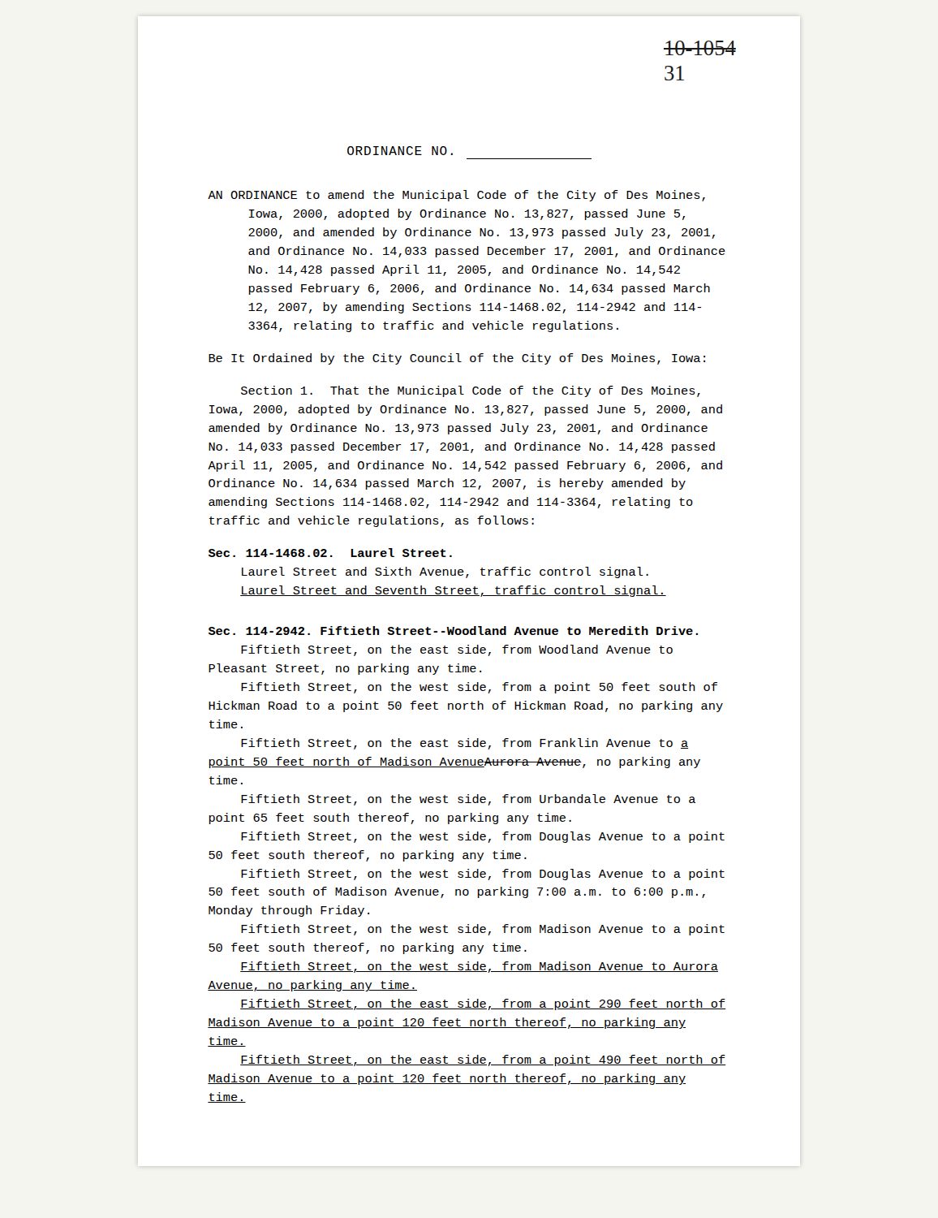10-1054 31
ORDINANCE NO.
AN ORDINANCE to amend the Municipal Code of the City of Des Moines, Iowa, 2000, adopted by Ordinance No. 13,827, passed June 5, 2000, and amended by Ordinance No. 13,973 passed July 23, 2001, and Ordinance No. 14,033 passed December 17, 2001, and Ordinance No. 14,428 passed April 11, 2005, and Ordinance No. 14,542 passed February 6, 2006, and Ordinance No. 14,634 passed March 12, 2007, by amending Sections 114-1468.02, 114-2942 and 114-3364, relating to traffic and vehicle regulations.
Be It Ordained by the City Council of the City of Des Moines, Iowa:
Section 1. That the Municipal Code of the City of Des Moines, Iowa, 2000, adopted by Ordinance No. 13,827, passed June 5, 2000, and amended by Ordinance No. 13,973 passed July 23, 2001, and Ordinance No. 14,033 passed December 17, 2001, and Ordinance No. 14,428 passed April 11, 2005, and Ordinance No. 14,542 passed February 6, 2006, and Ordinance No. 14,634 passed March 12, 2007, is hereby amended by amending Sections 114-1468.02, 114-2942 and 114-3364, relating to traffic and vehicle regulations, as follows:
Sec. 114-1468.02. Laurel Street.
Laurel Street and Sixth Avenue, traffic control signal.
Laurel Street and Seventh Street, traffic control signal.
Sec. 114-2942. Fiftieth Street--Woodland Avenue to Meredith Drive.
Fiftieth Street, on the east side, from Woodland Avenue to Pleasant Street, no parking any time.
Fiftieth Street, on the west side, from a point 50 feet south of Hickman Road to a point 50 feet north of Hickman Road, no parking any time.
Fiftieth Street, on the east side, from Franklin Avenue to a point 50 feet north of Madison Avenue Aurora Avenue, no parking any time.
Fiftieth Street, on the west side, from Urbandale Avenue to a point 65 feet south thereof, no parking any time.
Fiftieth Street, on the west side, from Douglas Avenue to a point 50 feet south thereof, no parking any time.
Fiftieth Street, on the west side, from Douglas Avenue to a point 50 feet south of Madison Avenue, no parking 7:00 a.m. to 6:00 p.m., Monday through Friday.
Fiftieth Street, on the west side, from Madison Avenue to a point 50 feet south thereof, no parking any time.
Fiftieth Street, on the west side, from Madison Avenue to Aurora Avenue, no parking any time.
Fiftieth Street, on the east side, from a point 290 feet north of Madison Avenue to a point 120 feet north thereof, no parking any time.
Fiftieth Street, on the east side, from a point 490 feet north of Madison Avenue to a point 120 feet north thereof, no parking any time.